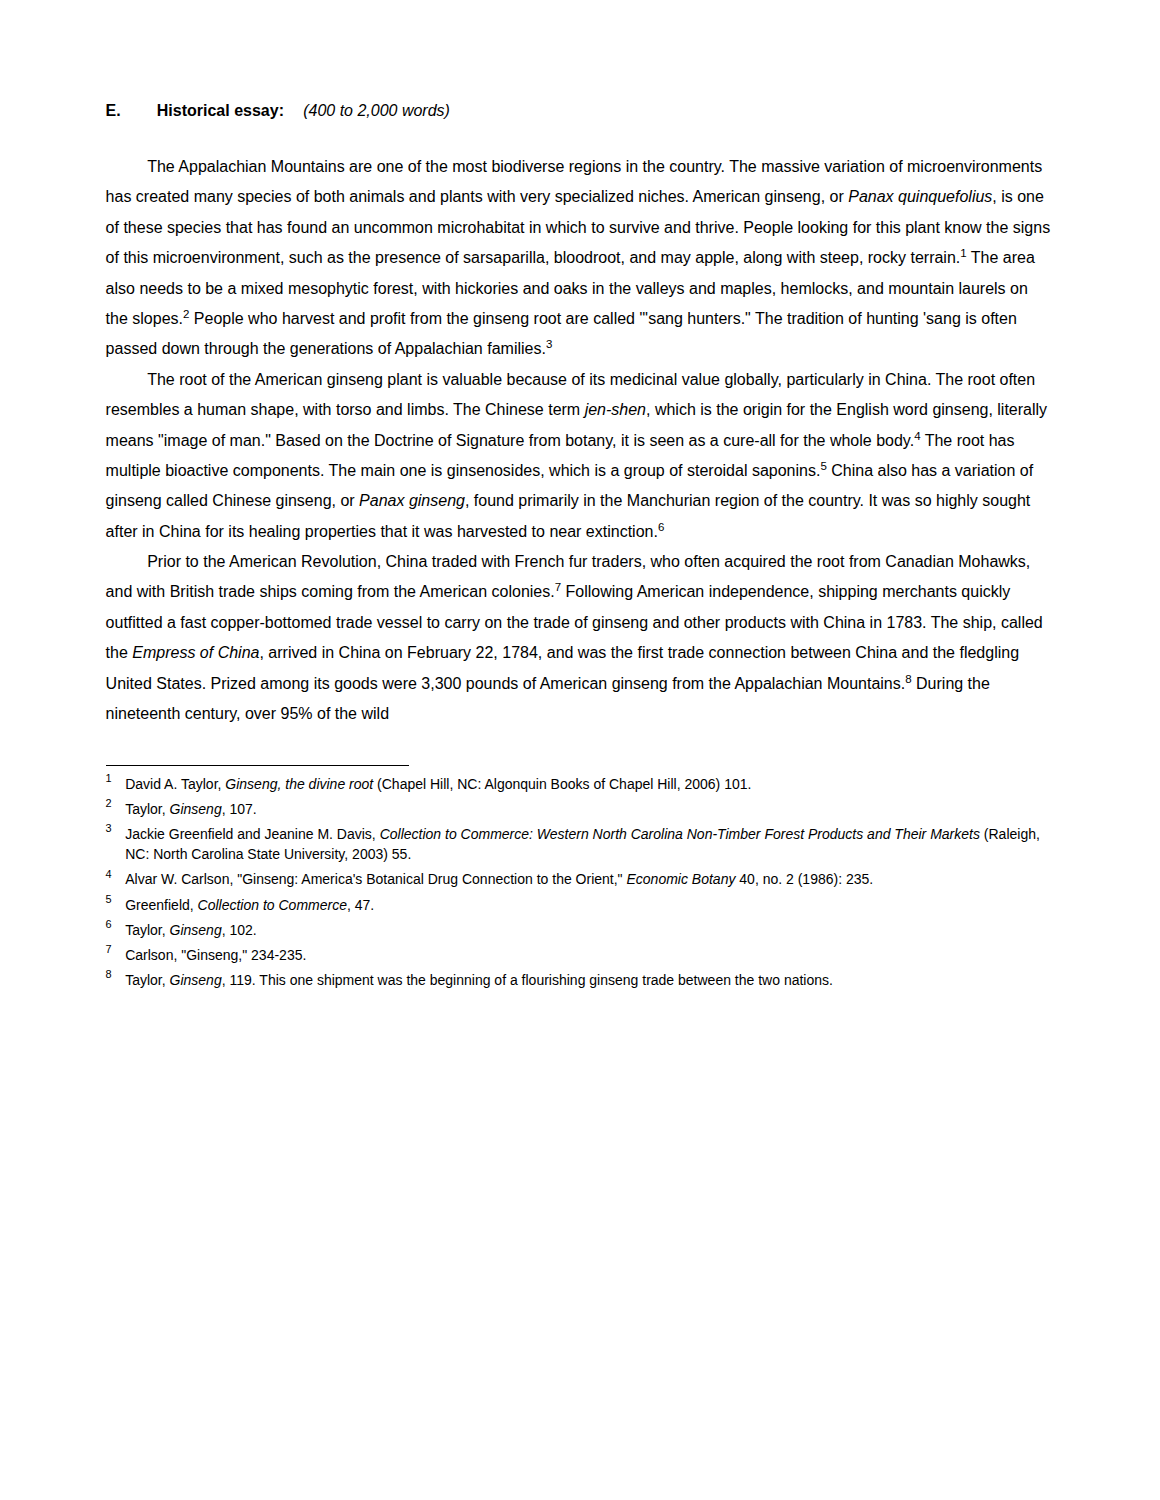E. Historical essay:(400 to 2,000 words)
The Appalachian Mountains are one of the most biodiverse regions in the country. The massive variation of microenvironments has created many species of both animals and plants with very specialized niches. American ginseng, or Panax quinquefolius, is one of these species that has found an uncommon microhabitat in which to survive and thrive. People looking for this plant know the signs of this microenvironment, such as the presence of sarsaparilla, bloodroot, and may apple, along with steep, rocky terrain.1 The area also needs to be a mixed mesophytic forest, with hickories and oaks in the valleys and maples, hemlocks, and mountain laurels on the slopes.2 People who harvest and profit from the ginseng root are called "'sang hunters." The tradition of hunting 'sang is often passed down through the generations of Appalachian families.3
The root of the American ginseng plant is valuable because of its medicinal value globally, particularly in China. The root often resembles a human shape, with torso and limbs. The Chinese term jen-shen, which is the origin for the English word ginseng, literally means "image of man." Based on the Doctrine of Signature from botany, it is seen as a cure-all for the whole body.4 The root has multiple bioactive components. The main one is ginsenosides, which is a group of steroidal saponins.5 China also has a variation of ginseng called Chinese ginseng, or Panax ginseng, found primarily in the Manchurian region of the country. It was so highly sought after in China for its healing properties that it was harvested to near extinction.6
Prior to the American Revolution, China traded with French fur traders, who often acquired the root from Canadian Mohawks, and with British trade ships coming from the American colonies.7 Following American independence, shipping merchants quickly outfitted a fast copper-bottomed trade vessel to carry on the trade of ginseng and other products with China in 1783. The ship, called the Empress of China, arrived in China on February 22, 1784, and was the first trade connection between China and the fledgling United States. Prized among its goods were 3,300 pounds of American ginseng from the Appalachian Mountains.8 During the nineteenth century, over 95% of the wild
1 David A. Taylor, Ginseng, the divine root (Chapel Hill, NC: Algonquin Books of Chapel Hill, 2006) 101.
2 Taylor, Ginseng, 107.
3 Jackie Greenfield and Jeanine M. Davis, Collection to Commerce: Western North Carolina Non-Timber Forest Products and Their Markets (Raleigh, NC: North Carolina State University, 2003) 55.
4 Alvar W. Carlson, "Ginseng: America's Botanical Drug Connection to the Orient," Economic Botany 40, no. 2 (1986): 235.
5 Greenfield, Collection to Commerce, 47.
6 Taylor, Ginseng, 102.
7 Carlson, "Ginseng," 234-235.
8 Taylor, Ginseng, 119. This one shipment was the beginning of a flourishing ginseng trade between the two nations.